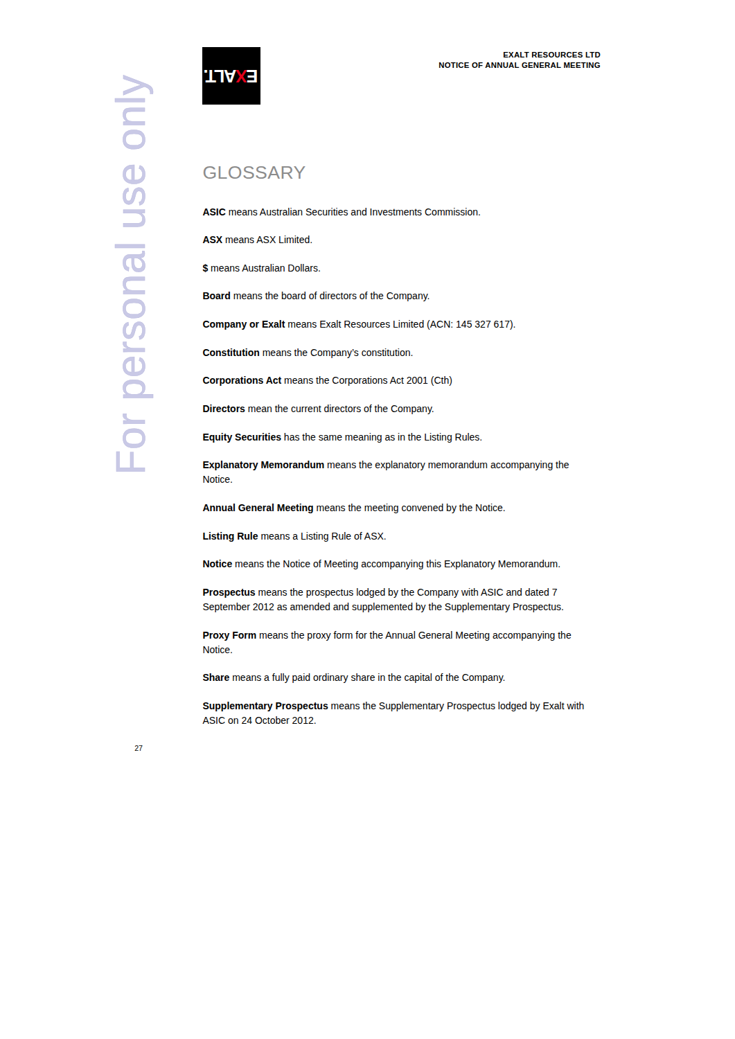For personal use only
EXALT.
EXALT RESOURCES LTD
NOTICE OF ANNUAL GENERAL MEETING
GLOSSARY
ASIC means Australian Securities and Investments Commission.
ASX means ASX Limited.
$ means Australian Dollars.
Board means the board of directors of the Company.
Company or Exalt means Exalt Resources Limited (ACN: 145 327 617).
Constitution means the Company’s constitution.
Corporations Act means the Corporations Act 2001 (Cth)
Directors mean the current directors of the Company.
Equity Securities has the same meaning as in the Listing Rules.
Explanatory Memorandum means the explanatory memorandum accompanying the Notice.
Annual General Meeting means the meeting convened by the Notice.
Listing Rule means a Listing Rule of ASX.
Notice means the Notice of Meeting accompanying this Explanatory Memorandum.
Prospectus means the prospectus lodged by the Company with ASIC and dated 7 September 2012 as amended and supplemented by the Supplementary Prospectus.
Proxy Form means the proxy form for the Annual General Meeting accompanying the Notice.
Share means a fully paid ordinary share in the capital of the Company.
Supplementary Prospectus means the Supplementary Prospectus lodged by Exalt with ASIC on 24 October 2012.
27